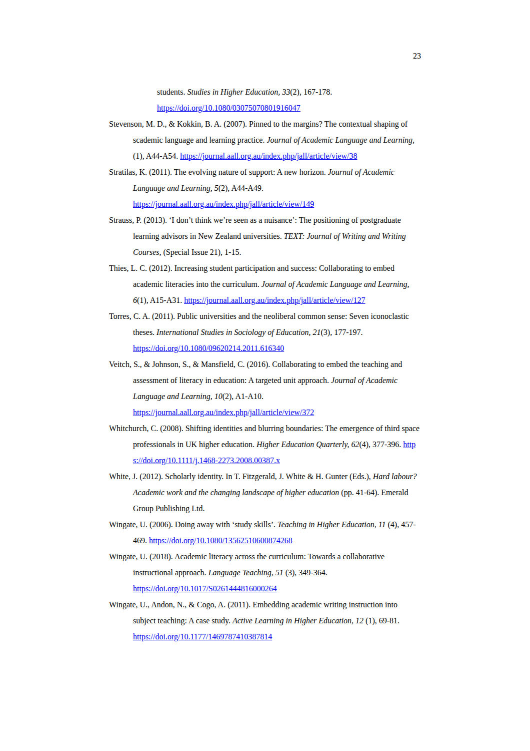23
students. Studies in Higher Education, 33(2), 167-178.
https://doi.org/10.1080/03075070801916047
Stevenson, M. D., & Kokkin, B. A. (2007). Pinned to the margins? The contextual shaping of scademic language and learning practice. Journal of Academic Language and Learning, (1), A44-A54. https://journal.aall.org.au/index.php/jall/article/view/38
Stratilas, K. (2011). The evolving nature of support: A new horizon. Journal of Academic Language and Learning, 5(2), A44-A49.
https://journal.aall.org.au/index.php/jall/article/view/149
Strauss, P. (2013). ‘I don’t think we’re seen as a nuisance’: The positioning of postgraduate learning advisors in New Zealand universities. TEXT: Journal of Writing and Writing Courses, (Special Issue 21), 1-15.
Thies, L. C. (2012). Increasing student participation and success: Collaborating to embed academic literacies into the curriculum. Journal of Academic Language and Learning, 6(1), A15-A31. https://journal.aall.org.au/index.php/jall/article/view/127
Torres, C. A. (2011). Public universities and the neoliberal common sense: Seven iconoclastic theses. International Studies in Sociology of Education, 21(3), 177-197.
https://doi.org/10.1080/09620214.2011.616340
Veitch, S., & Johnson, S., & Mansfield, C. (2016). Collaborating to embed the teaching and assessment of literacy in education: A targeted unit approach. Journal of Academic Language and Learning, 10(2), A1-A10.
https://journal.aall.org.au/index.php/jall/article/view/372
Whitchurch, C. (2008). Shifting identities and blurring boundaries: The emergence of third space professionals in UK higher education. Higher Education Quarterly, 62(4), 377-396. https://doi.org/10.1111/j.1468-2273.2008.00387.x
White, J. (2012). Scholarly identity. In T. Fitzgerald, J. White & H. Gunter (Eds.), Hard labour? Academic work and the changing landscape of higher education (pp. 41-64). Emerald Group Publishing Ltd.
Wingate, U. (2006). Doing away with ‘study skills’. Teaching in Higher Education, 11 (4), 457-469. https://doi.org/10.1080/13562510600874268
Wingate, U. (2018). Academic literacy across the curriculum: Towards a collaborative instructional approach. Language Teaching, 51 (3), 349-364.
https://doi.org/10.1017/S0261444816000264
Wingate, U., Andon, N., & Cogo, A. (2011). Embedding academic writing instruction into subject teaching: A case study. Active Learning in Higher Education, 12 (1), 69-81.
https://doi.org/10.1177/1469787410387814